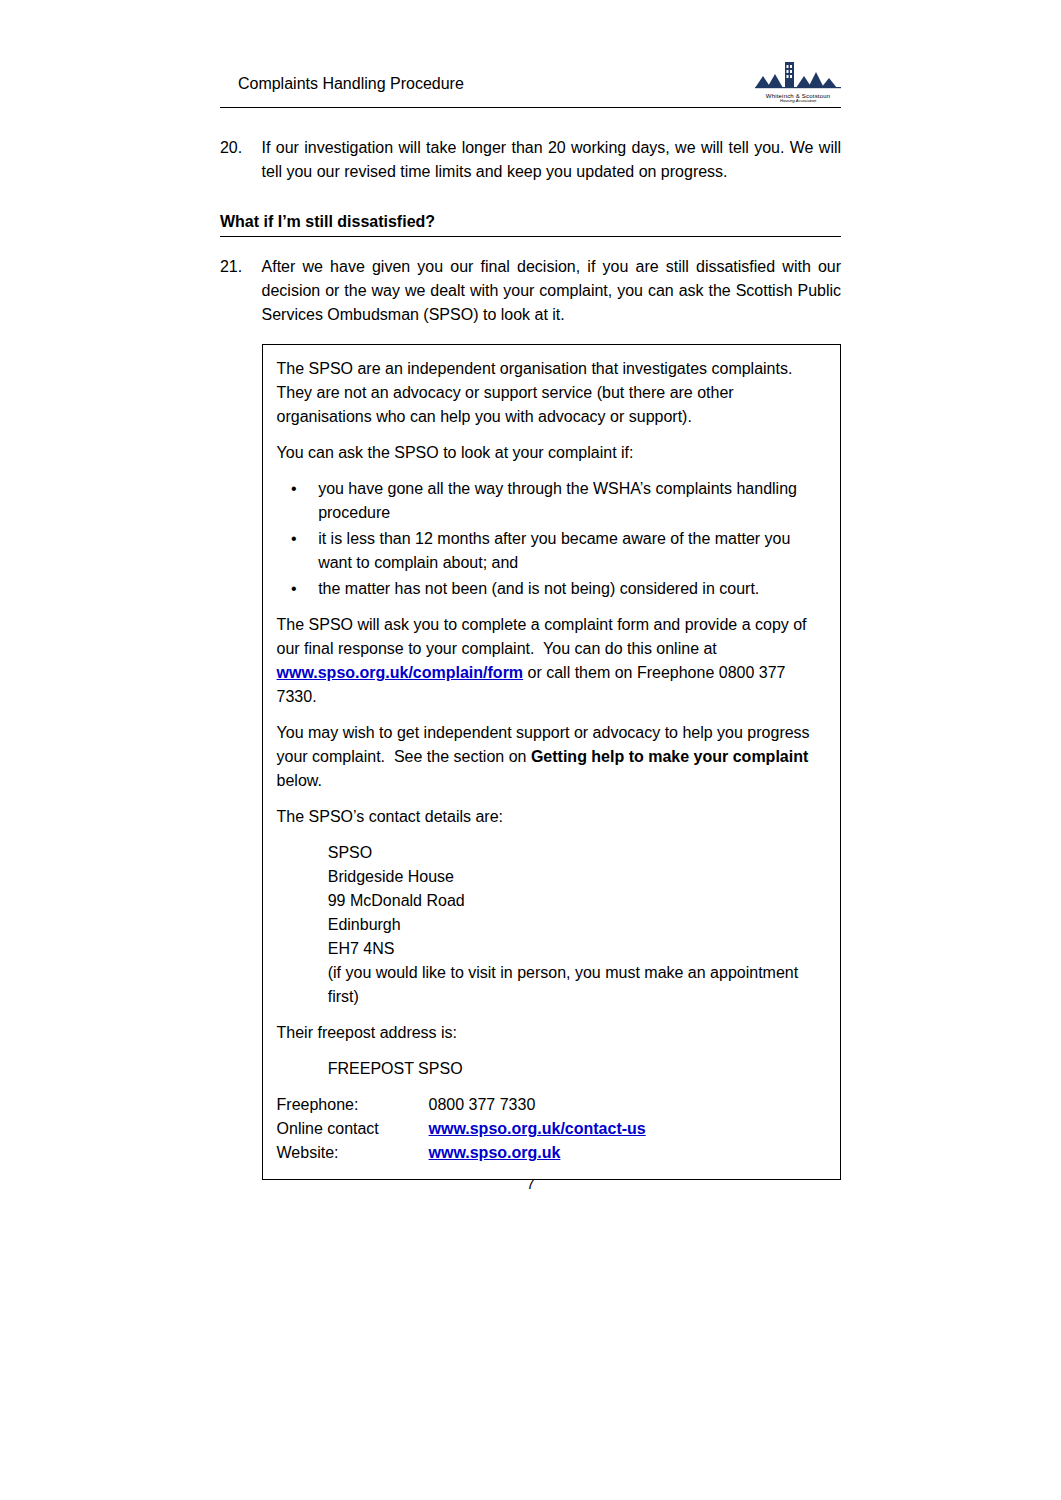Complaints Handling Procedure
Whiteinch & Scotstoun
Housing Association
20. If our investigation will take longer than 20 working days, we will tell you. We will tell you our revised time limits and keep you updated on progress.
What if I’m still dissatisfied?
21. After we have given you our final decision, if you are still dissatisfied with our decision or the way we dealt with your complaint, you can ask the Scottish Public Services Ombudsman (SPSO) to look at it.
The SPSO are an independent organisation that investigates complaints. They are not an advocacy or support service (but there are other organisations who can help you with advocacy or support).
You can ask the SPSO to look at your complaint if:
you have gone all the way through the WSHA’s complaints handling procedure
it is less than 12 months after you became aware of the matter you want to complain about; and
the matter has not been (and is not being) considered in court.
The SPSO will ask you to complete a complaint form and provide a copy of our final response to your complaint. You can do this online at www.spso.org.uk/complain/form or call them on Freephone 0800 377 7330.
You may wish to get independent support or advocacy to help you progress your complaint. See the section on Getting help to make your complaint below.
The SPSO’s contact details are:
SPSO
Bridgeside House
99 McDonald Road
Edinburgh
EH7 4NS
(if you would like to visit in person, you must make an appointment first)
Their freepost address is:
FREEPOST SPSO
Freephone: 0800 377 7330
Online contact www.spso.org.uk/contact-us
Website: www.spso.org.uk
7